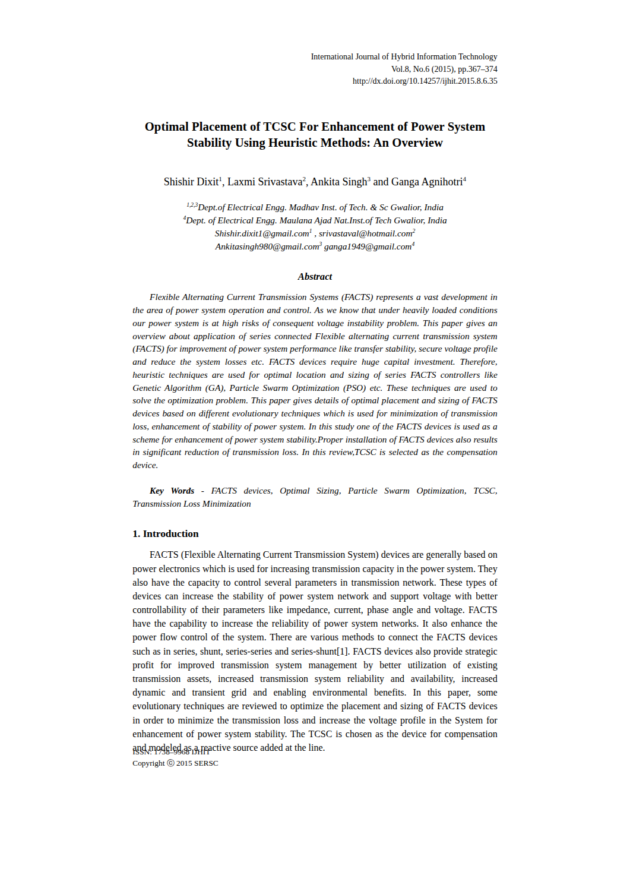International Journal of Hybrid Information Technology
Vol.8, No.6 (2015), pp.367–374
http://dx.doi.org/10.14257/ijhit.2015.8.6.35
Optimal Placement of TCSC For Enhancement of Power System
Stability Using Heuristic Methods: An Overview
Shishir Dixit1, Laxmi Srivastava2, Ankita Singh3 and Ganga Agnihotri4
1,2,3Dept.of Electrical Engg. Madhav Inst. of Tech. & Sc Gwalior, India
4Dept. of Electrical Engg. Maulana Ajad Nat.Inst.of Tech Gwalior, India
Shishir.dixit1@gmail.com1 , srivastaval@hotmail.com2
Ankitasingh980@gmail.com3 ganga1949@gmail.com4
Abstract
Flexible Alternating Current Transmission Systems (FACTS) represents a vast development in the area of power system operation and control. As we know that under heavily loaded conditions our power system is at high risks of consequent voltage instability problem. This paper gives an overview about application of series connected Flexible alternating current transmission system (FACTS) for improvement of power system performance like transfer stability, secure voltage profile and reduce the system losses etc. FACTS devices require huge capital investment. Therefore, heuristic techniques are used for optimal location and sizing of series FACTS controllers like Genetic Algorithm (GA), Particle Swarm Optimization (PSO) etc. These techniques are used to solve the optimization problem. This paper gives details of optimal placement and sizing of FACTS devices based on different evolutionary techniques which is used for minimization of transmission loss, enhancement of stability of power system. In this study one of the FACTS devices is used as a scheme for enhancement of power system stability.Proper installation of FACTS devices also results in significant reduction of transmission loss. In this review,TCSC is selected as the compensation device.
Key Words - FACTS devices, Optimal Sizing, Particle Swarm Optimization, TCSC, Transmission Loss Minimization
1. Introduction
FACTS (Flexible Alternating Current Transmission System) devices are generally based on power electronics which is used for increasing transmission capacity in the power system. They also have the capacity to control several parameters in transmission network. These types of devices can increase the stability of power system network and support voltage with better controllability of their parameters like impedance, current, phase angle and voltage. FACTS have the capability to increase the reliability of power system networks. It also enhance the power flow control of the system. There are various methods to connect the FACTS devices such as in series, shunt, series-series and series-shunt[1]. FACTS devices also provide strategic profit for improved transmission system management by better utilization of existing transmission assets, increased transmission system reliability and availability, increased dynamic and transient grid and enabling environmental benefits. In this paper, some evolutionary techniques are reviewed to optimize the placement and sizing of FACTS devices in order to minimize the transmission loss and increase the voltage profile in the System for enhancement of power system stability. The TCSC is chosen as the device for compensation and modeled as a reactive source added at the line.
ISSN: 1738–9968 IJHIT
Copyright ⓒ 2015 SERSC